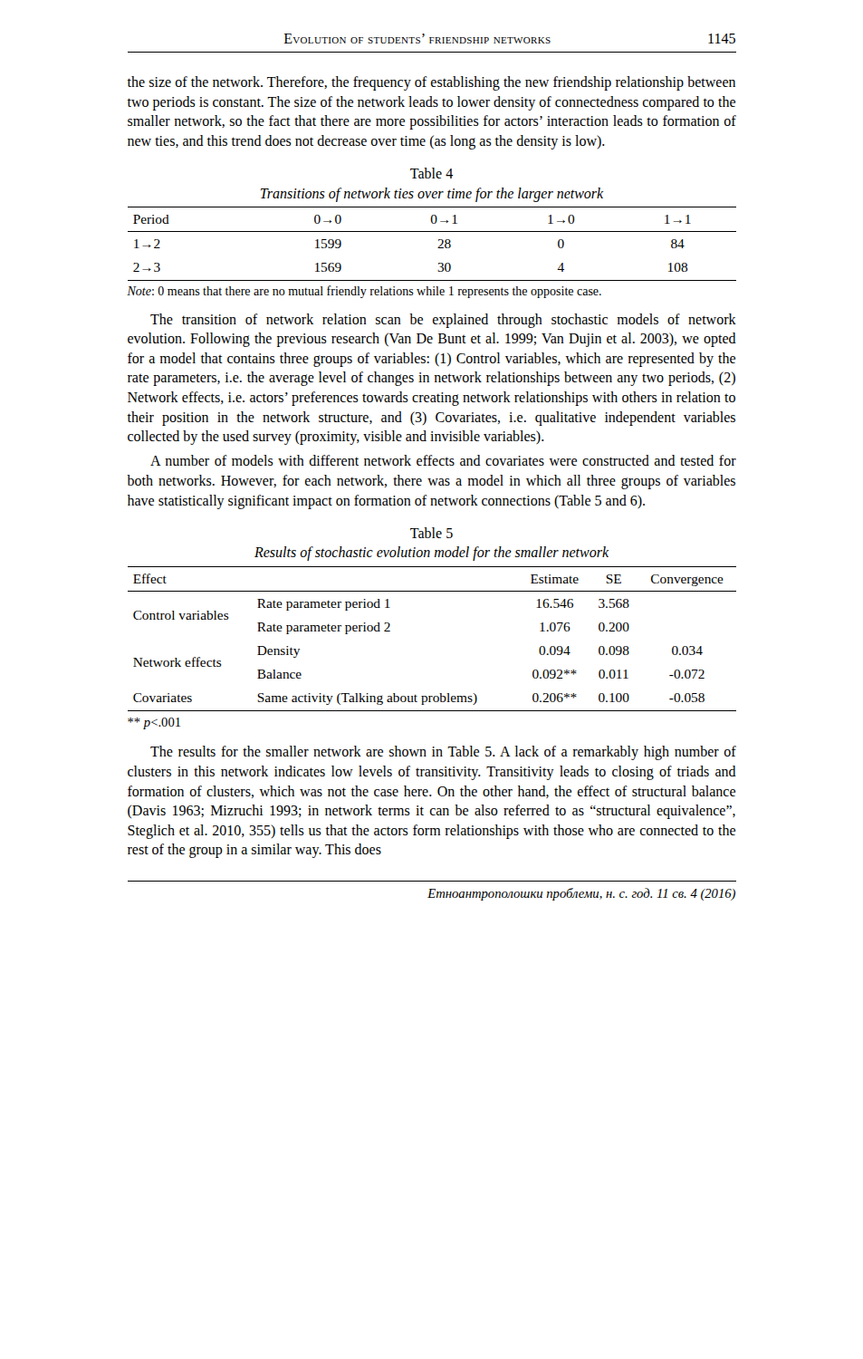Evolution of students’ friendship networks 1145
the size of the network. Therefore, the frequency of establishing the new friendship relationship between two periods is constant. The size of the network leads to lower density of connectedness compared to the smaller network, so the fact that there are more possibilities for actors’ interaction leads to formation of new ties, and this trend does not decrease over time (as long as the density is low).
Table 4
Transitions of network ties over time for the larger network
| Period | 0→0 | 0→1 | 1→0 | 1→1 |
| --- | --- | --- | --- | --- |
| 1→2 | 1599 | 28 | 0 | 84 |
| 2→3 | 1569 | 30 | 4 | 108 |
Note: 0 means that there are no mutual friendly relations while 1 represents the opposite case.
The transition of network relation scan be explained through stochastic models of network evolution. Following the previous research (Van De Bunt et al. 1999; Van Dujin et al. 2003), we opted for a model that contains three groups of variables: (1) Control variables, which are represented by the rate parameters, i.e. the average level of changes in network relationships between any two periods, (2) Network effects, i.e. actors’ preferences towards creating network relationships with others in relation to their position in the network structure, and (3) Covariates, i.e. qualitative independent variables collected by the used survey (proximity, visible and invisible variables).
A number of models with different network effects and covariates were constructed and tested for both networks. However, for each network, there was a model in which all three groups of variables have statistically significant impact on formation of network connections (Table 5 and 6).
Table 5
Results of stochastic evolution model for the smaller network
| Effect | Estimate | SE | Convergence |
| --- | --- | --- | --- |
| Control variables | Rate parameter period 1 | 16.546 | 3.568 | |
| Rate parameter period 2 | 1.076 | 0.200 | |
| Network effects | Density | 0.094 | 0.098 | 0.034 |
| Balance | 0.092** | 0.011 | -0.072 |
| Covariates | Same activity (Talking about problems) | 0.206** | 0.100 | -0.058 |
** p<.001
The results for the smaller network are shown in Table 5. A lack of a remarkably high number of clusters in this network indicates low levels of transitivity. Transitivity leads to closing of triads and formation of clusters, which was not the case here. On the other hand, the effect of structural balance (Davis 1963; Mizruchi 1993; in network terms it can be also referred to as “structural equivalence”, Steglich et al. 2010, 355) tells us that the actors form relationships with those who are connected to the rest of the group in a similar way. This does
Етноантрополошки проблеми, н. с. год. 11 св. 4 (2016)